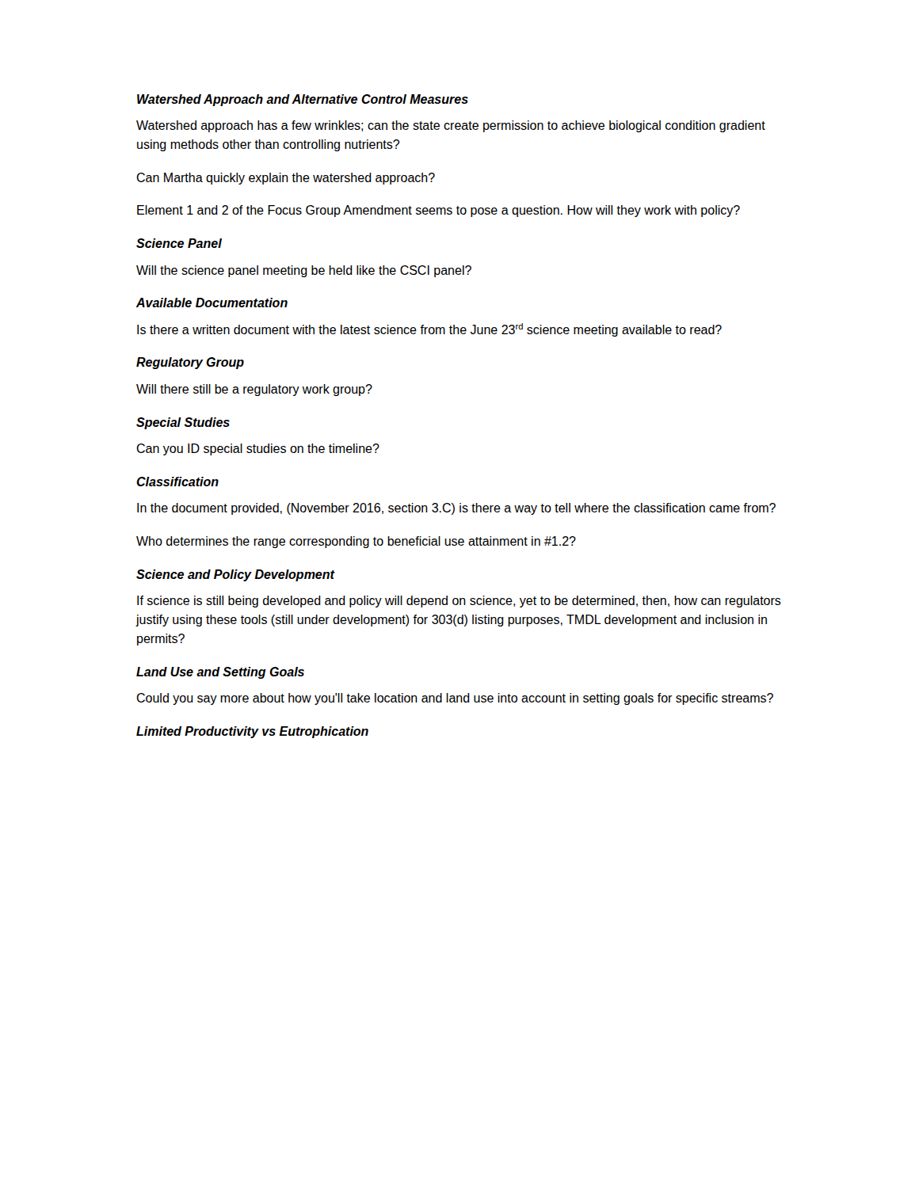Watershed Approach and Alternative Control Measures
Watershed approach has a few wrinkles; can the state create permission to achieve biological condition gradient using methods other than controlling nutrients?
Can Martha quickly explain the watershed approach?
Element 1 and 2 of the Focus Group Amendment seems to pose a question. How will they work with policy?
Science Panel
Will the science panel meeting be held like the CSCI panel?
Available Documentation
Is there a written document with the latest science from the June 23rd science meeting available to read?
Regulatory Group
Will there still be a regulatory work group?
Special Studies
Can you ID special studies on the timeline?
Classification
In the document provided, (November 2016, section 3.C) is there a way to tell where the classification came from?
Who determines the range corresponding to beneficial use attainment in #1.2?
Science and Policy Development
If science is still being developed and policy will depend on science, yet to be determined, then, how can regulators justify using these tools (still under development) for 303(d) listing purposes, TMDL development and inclusion in permits?
Land Use and Setting Goals
Could you say more about how you'll take location and land use into account in setting goals for specific streams?
Limited Productivity vs Eutrophication